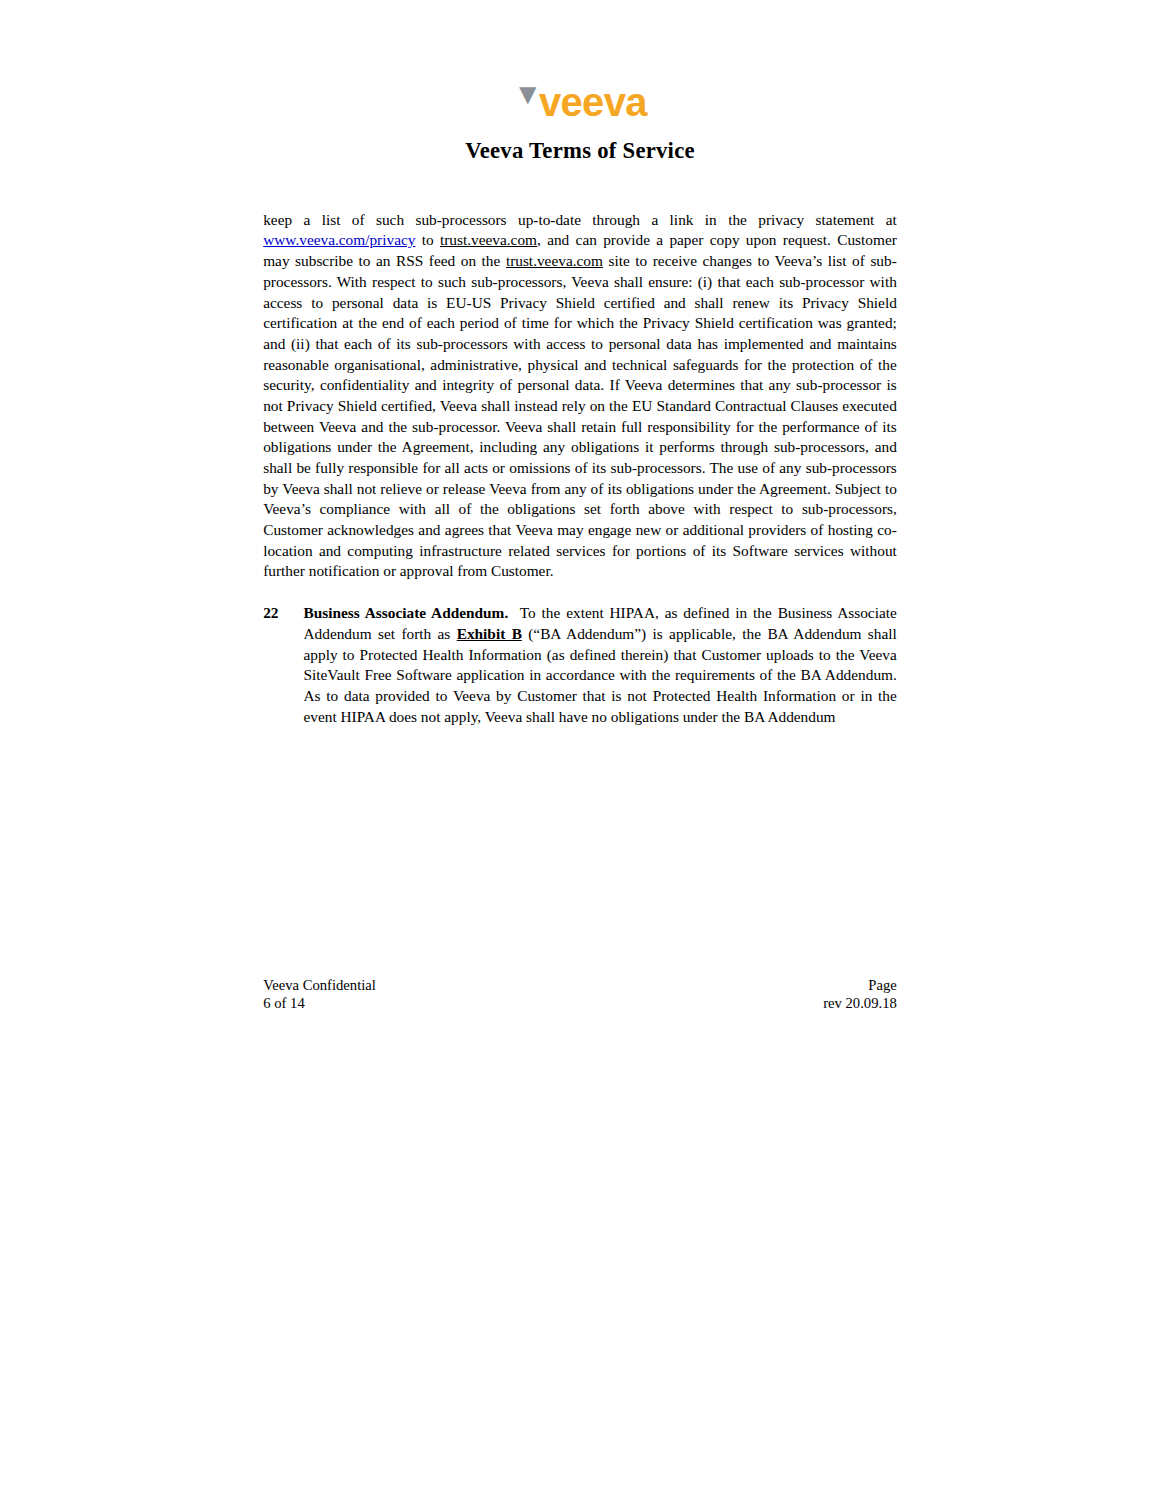▼veeva
Veeva Terms of Service
keep a list of such sub-processors up-to-date through a link in the privacy statement at www.veeva.com/privacy to trust.veeva.com, and can provide a paper copy upon request. Customer may subscribe to an RSS feed on the trust.veeva.com site to receive changes to Veeva’s list of sub-processors. With respect to such sub-processors, Veeva shall ensure: (i) that each sub-processor with access to personal data is EU-US Privacy Shield certified and shall renew its Privacy Shield certification at the end of each period of time for which the Privacy Shield certification was granted; and (ii) that each of its sub-processors with access to personal data has implemented and maintains reasonable organisational, administrative, physical and technical safeguards for the protection of the security, confidentiality and integrity of personal data. If Veeva determines that any sub-processor is not Privacy Shield certified, Veeva shall instead rely on the EU Standard Contractual Clauses executed between Veeva and the sub-processor. Veeva shall retain full responsibility for the performance of its obligations under the Agreement, including any obligations it performs through sub-processors, and shall be fully responsible for all acts or omissions of its sub-processors. The use of any sub-processors by Veeva shall not relieve or release Veeva from any of its obligations under the Agreement. Subject to Veeva’s compliance with all of the obligations set forth above with respect to sub-processors, Customer acknowledges and agrees that Veeva may engage new or additional providers of hosting co-location and computing infrastructure related services for portions of its Software services without further notification or approval from Customer.
22 Business Associate Addendum. To the extent HIPAA, as defined in the Business Associate Addendum set forth as Exhibit B (“BA Addendum”) is applicable, the BA Addendum shall apply to Protected Health Information (as defined therein) that Customer uploads to the Veeva SiteVault Free Software application in accordance with the requirements of the BA Addendum. As to data provided to Veeva by Customer that is not Protected Health Information or in the event HIPAA does not apply, Veeva shall have no obligations under the BA Addendum
Veeva Confidential
6 of 14
Page
rev 20.09.18